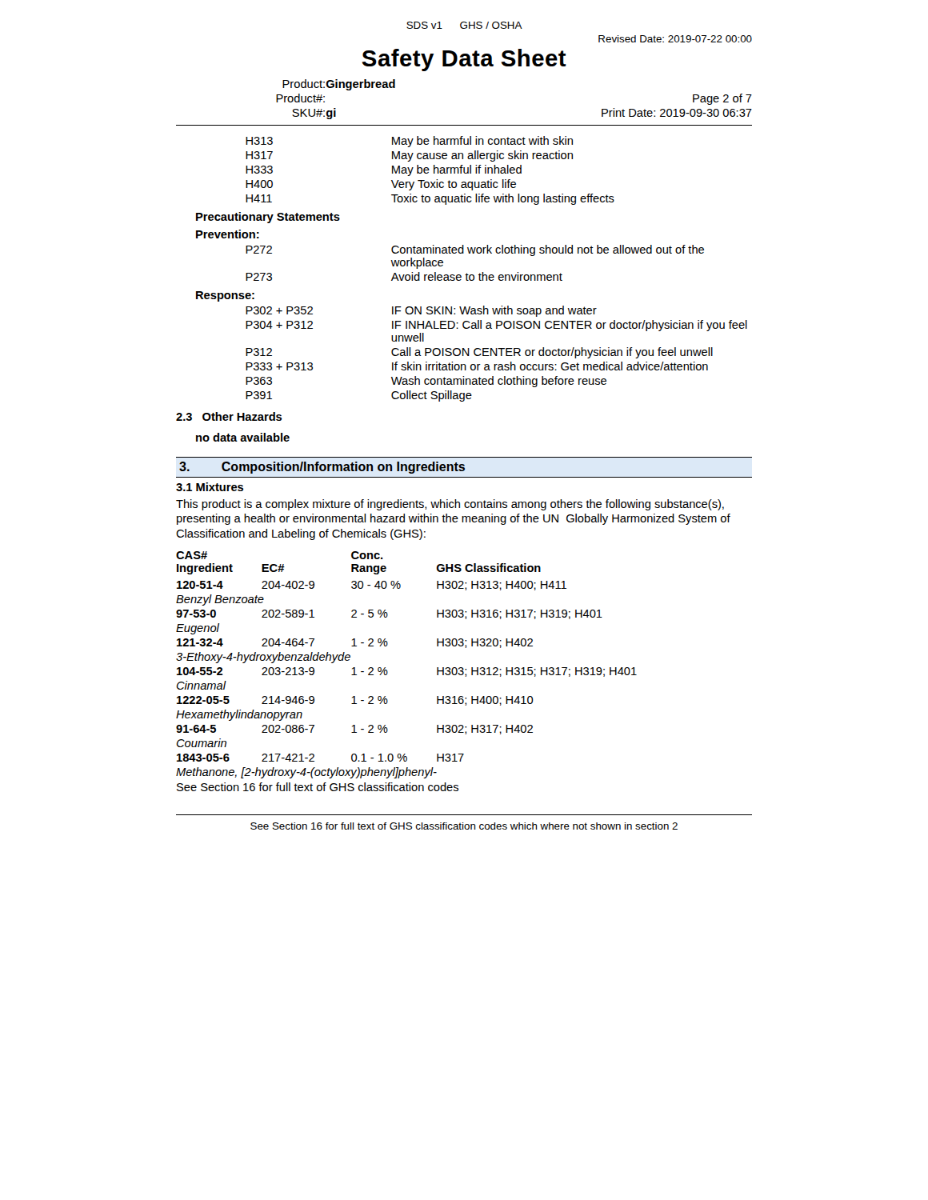SDS v1 GHS / OSHA
Revised Date: 2019-07-22 00:00
Safety Data Sheet
| Product: | Gingerbread | |
| Product#: | | Page 2 of 7 |
| SKU#: | gi | Print Date: 2019-09-30 06:37 |
| H313 | May be harmful in contact with skin |
| H317 | May cause an allergic skin reaction |
| H333 | May be harmful if inhaled |
| H400 | Very Toxic to aquatic life |
| H411 | Toxic to aquatic life with long lasting effects |
Precautionary Statements
Prevention:
| P272 | Contaminated work clothing should not be allowed out of the workplace |
| P273 | Avoid release to the environment |
Response:
| P302 + P352 | IF ON SKIN: Wash with soap and water |
| P304 + P312 | IF INHALED: Call a POISON CENTER or doctor/physician if you feel unwell |
| P312 | Call a POISON CENTER or doctor/physician if you feel unwell |
| P333 + P313 | If skin irritation or a rash occurs: Get medical advice/attention |
| P363 | Wash contaminated clothing before reuse |
| P391 | Collect Spillage |
2.3 Other Hazards
no data available
3. Composition/Information on Ingredients
3.1 Mixtures
This product is a complex mixture of ingredients, which contains among others the following substance(s), presenting a health or environmental hazard within the meaning of the UN Globally Harmonized System of Classification and Labeling of Chemicals (GHS):
| CAS# Ingredient | EC# | Conc. Range | GHS Classification |
| --- | --- | --- | --- |
| 120-51-4 | 204-402-9 | 30 - 40 % | H302; H313; H400; H411 |
| Benzyl Benzoate |
| 97-53-0 | 202-589-1 | 2 - 5 % | H303; H316; H317; H319; H401 |
| Eugenol |
| 121-32-4 | 204-464-7 | 1 - 2 % | H303; H320; H402 |
| 3-Ethoxy-4-hydroxybenzaldehyde |
| 104-55-2 | 203-213-9 | 1 - 2 % | H303; H312; H315; H317; H319; H401 |
| Cinnamal |
| 1222-05-5 | 214-946-9 | 1 - 2 % | H316; H400; H410 |
| Hexamethylindanopyran |
| 91-64-5 | 202-086-7 | 1 - 2 % | H302; H317; H402 |
| Coumarin |
| 1843-05-6 | 217-421-2 | 0.1 - 1.0 % | H317 |
| Methanone, [2-hydroxy-4-(octyloxy)phenyl]phenyl- |
See Section 16 for full text of GHS classification codes
See Section 16 for full text of GHS classification codes which where not shown in section 2